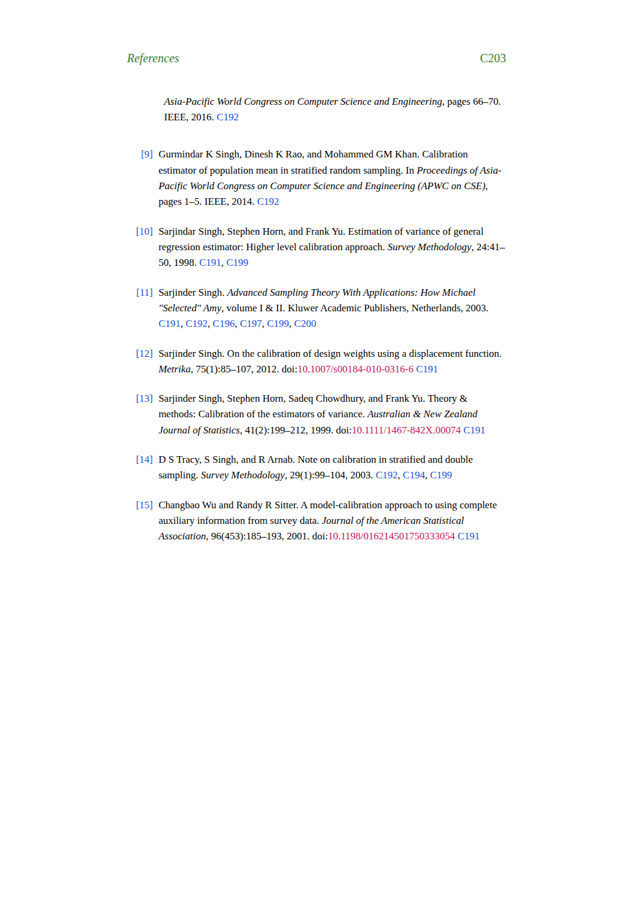References
C203
Asia-Pacific World Congress on Computer Science and Engineering, pages 66–70. IEEE, 2016. C192
[9] Gurmindar K Singh, Dinesh K Rao, and Mohammed GM Khan. Calibration estimator of population mean in stratified random sampling. In Proceedings of Asia-Pacific World Congress on Computer Science and Engineering (APWC on CSE), pages 1–5. IEEE, 2014. C192
[10] Sarjindar Singh, Stephen Horn, and Frank Yu. Estimation of variance of general regression estimator: Higher level calibration approach. Survey Methodology, 24:41–50, 1998. C191, C199
[11] Sarjinder Singh. Advanced Sampling Theory With Applications: How Michael "Selected" Amy, volume I & II. Kluwer Academic Publishers, Netherlands, 2003. C191, C192, C196, C197, C199, C200
[12] Sarjinder Singh. On the calibration of design weights using a displacement function. Metrika, 75(1):85–107, 2012. doi: 10.1007/s00184-010-0316-6 C191
[13] Sarjinder Singh, Stephen Horn, Sadeq Chowdhury, and Frank Yu. Theory & methods: Calibration of the estimators of variance. Australian & New Zealand Journal of Statistics, 41(2):199–212, 1999. doi: 10.1111/1467-842X.00074 C191
[14] D S Tracy, S Singh, and R Arnab. Note on calibration in stratified and double sampling. Survey Methodology, 29(1):99–104, 2003. C192, C194, C199
[15] Changbao Wu and Randy R Sitter. A model-calibration approach to using complete auxiliary information from survey data. Journal of the American Statistical Association, 96(453):185–193, 2001. doi: 10.1198/016214501750333054 C191